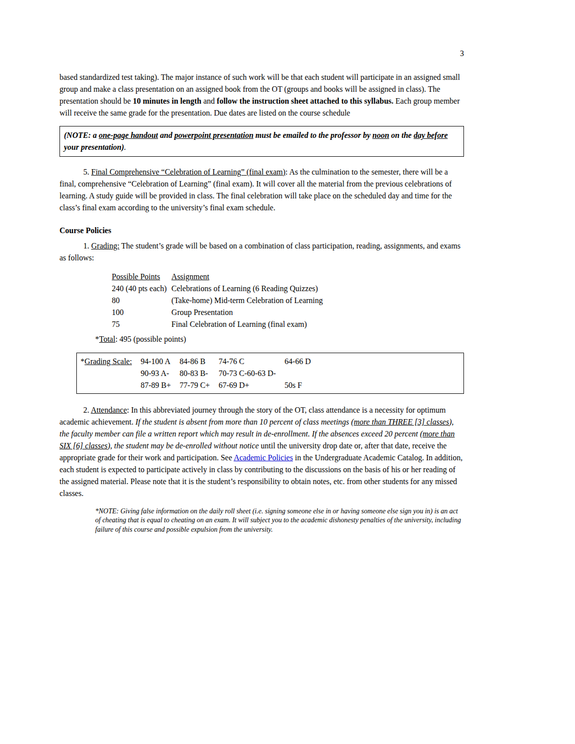3
based standardized test taking). The major instance of such work will be that each student will participate in an assigned small group and make a class presentation on an assigned book from the OT (groups and books will be assigned in class). The presentation should be 10 minutes in length and follow the instruction sheet attached to this syllabus. Each group member will receive the same grade for the presentation. Due dates are listed on the course schedule
(NOTE: a one-page handout and powerpoint presentation must be emailed to the professor by noon on the day before your presentation).
5. Final Comprehensive “Celebration of Learning” (final exam): As the culmination to the semester, there will be a final, comprehensive “Celebration of Learning” (final exam). It will cover all the material from the previous celebrations of learning. A study guide will be provided in class. The final celebration will take place on the scheduled day and time for the class’s final exam according to the university’s final exam schedule.
Course Policies
1. Grading: The student’s grade will be based on a combination of class participation, reading, assignments, and exams as follows:
| Possible Points | Assignment |
| 240 (40 pts each) | Celebrations of Learning (6 Reading Quizzes) |
| 80 | (Take-home) Mid-term Celebration of Learning |
| 100 | Group Presentation |
| 75 | Final Celebration of Learning (final exam) |
*Total: 495 (possible points)
| * Grading Scale: | 94-100 A | 84-86 B | 74-76 C | 64-66 D |
| | 90-93 A- | 80-83 B- | 70-73 C-60-63 D- | |
| | 87-89 B+ | 77-79 C+ | 67-69 D+ | 50s F |
2. Attendance: In this abbreviated journey through the story of the OT, class attendance is a necessity for optimum academic achievement. If the student is absent from more than 10 percent of class meetings (more than THREE [3] classes), the faculty member can file a written report which may result in de-enrollment. If the absences exceed 20 percent (more than SIX [6] classes), the student may be de-enrolled without notice until the university drop date or, after that date, receive the appropriate grade for their work and participation. See Academic Policies in the Undergraduate Academic Catalog. In addition, each student is expected to participate actively in class by contributing to the discussions on the basis of his or her reading of the assigned material. Please note that it is the student’s responsibility to obtain notes, etc. from other students for any missed classes.
*NOTE: Giving false information on the daily roll sheet (i.e. signing someone else in or having someone else sign you in) is an act of cheating that is equal to cheating on an exam. It will subject you to the academic dishonesty penalties of the university, including failure of this course and possible expulsion from the university.